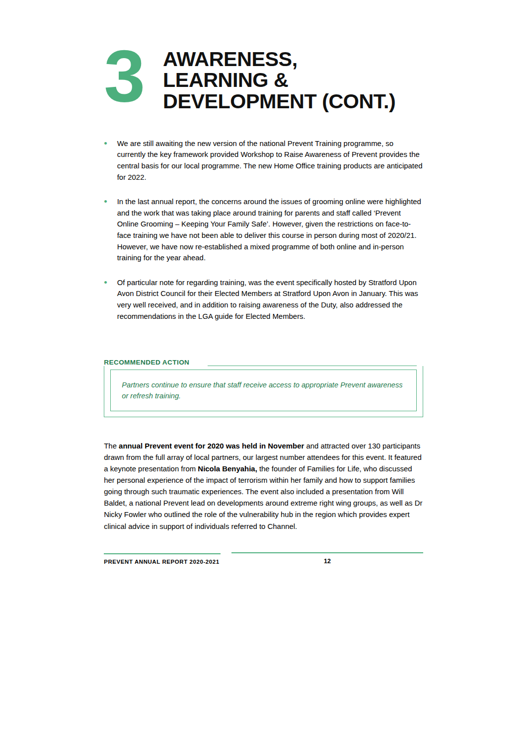3
Awareness,
Learning &
Development (cont.)
We are still awaiting the new version of the national Prevent Training programme, so currently the key framework provided Workshop to Raise Awareness of Prevent provides the central basis for our local programme. The new Home Office training products are anticipated for 2022.
In the last annual report, the concerns around the issues of grooming online were highlighted and the work that was taking place around training for parents and staff called ‘Prevent Online Grooming – Keeping Your Family Safe’. However, given the restrictions on face-to-face training we have not been able to deliver this course in person during most of 2020/21. However, we have now re-established a mixed programme of both online and in-person training for the year ahead.
Of particular note for regarding training, was the event specifically hosted by Stratford Upon Avon District Council for their Elected Members at Stratford Upon Avon in January. This was very well received, and in addition to raising awareness of the Duty, also addressed the recommendations in the LGA guide for Elected Members.
Recommended action
Partners continue to ensure that staff receive access to appropriate Prevent awareness or refresh training.
The annual Prevent event for 2020 was held in November and attracted over 130 participants drawn from the full array of local partners, our largest number attendees for this event. It featured a keynote presentation from Nicola Benyahia, the founder of Families for Life, who discussed her personal experience of the impact of terrorism within her family and how to support families going through such traumatic experiences. The event also included a presentation from Will Baldet, a national Prevent lead on developments around extreme right wing groups, as well as Dr Nicky Fowler who outlined the role of the vulnerability hub in the region which provides expert clinical advice in support of individuals referred to Channel.
Prevent Annual Report 2020-2021
12